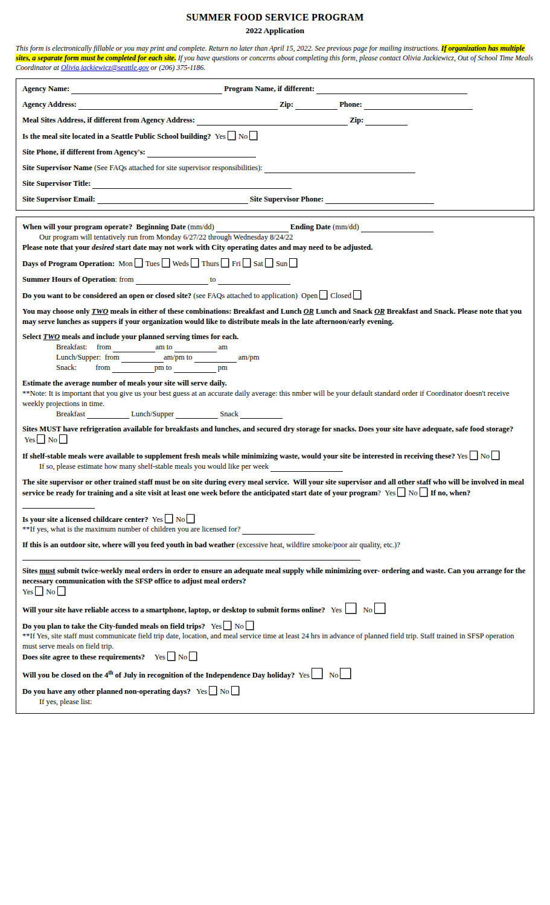SUMMER FOOD SERVICE PROGRAM
2022 Application
This form is electronically fillable or you may print and complete. Return no later than April 15, 2022. See previous page for mailing instructions. If organization has multiple sites, a separate form must be completed for each site. If you have questions or concerns about completing this form, please contact Olivia Jackiewicz, Out of School Time Meals Coordinator at Olivia.jackiewicz@seattle.gov or (206) 375-1186.
Agency Name: Program Name, if different:
Agency Address: Zip: Phone:
Meal Sites Address, if different from Agency Address: Zip:
Is the meal site located in a Seattle Public School building? Yes No
Site Phone, if different from Agency's:
Site Supervisor Name (See FAQs attached for site supervisor responsibilities):
Site Supervisor Title:
Site Supervisor Email: Site Supervisor Phone:
When will your program operate? Beginning Date (mm/dd) Ending Date (mm/dd)
Our program will tentatively run from Monday 6/27/22 through Wednesday 8/24/22
Please note that your desired start date may not work with City operating dates and may need to be adjusted.
Days of Program Operation: Mon Tues Weds Thurs Fri Sat Sun
Summer Hours of Operation: from to
Do you want to be considered an open or closed site? (see FAQs attached to application) Open Closed
You may choose only TWO meals in either of these combinations: Breakfast and Lunch OR Lunch and Snack OR Breakfast and Snack. Please note that you may serve lunches as suppers if your organization would like to distribute meals in the late afternoon/early evening.
Select TWO meals and include your planned serving times for each.
Breakfast: from am to am
Lunch/Supper: from am/pm to am/pm
Snack: from pm to pm
Estimate the average number of meals your site will serve daily.
**Note: It is important that you give us your best guess at an accurate daily average: this nmber will be your default standard order if Coordinator doesn't receive weekly projections in time.
Breakfast Lunch/Supper Snack
Sites MUST have refrigeration available for breakfasts and lunches, and secured dry storage for snacks. Does your site have adequate, safe food storage? Yes No
If shelf-stable meals were available to supplement fresh meals while minimizing waste, would your site be interested in receiving these? Yes No
If so, please estimate how many shelf-stable meals you would like per week
The site supervisor or other trained staff must be on site during every meal service. Will your site supervisor and all other staff who will be involved in meal service be ready for training and a site visit at least one week before the anticipated start date of your program? Yes No If no, when?
Is your site a licensed childcare center? Yes No
**If yes, what is the maximum number of children you are licensed for?
If this is an outdoor site, where will you feed youth in bad weather (excessive heat, wildfire smoke/poor air quality, etc.)?
Sites must submit twice-weekly meal orders in order to ensure an adequate meal supply while minimizing over- ordering and waste. Can you arrange for the necessary communication with the SFSP office to adjust meal orders?
Yes No
Will your site have reliable access to a smartphone, laptop, or desktop to submit forms online? Yes No
Do you plan to take the City-funded meals on field trips? Yes No
**If Yes, site staff must communicate field trip date, location, and meal service time at least 24 hrs in advance of planned field trip. Staff trained in SFSP operation must serve meals on field trip.
Does site agree to these requirements? Yes No
Will you be closed on the 4th of July in recognition of the Independence Day holiday? Yes No
Do you have any other planned non-operating days? Yes No
If yes, please list: